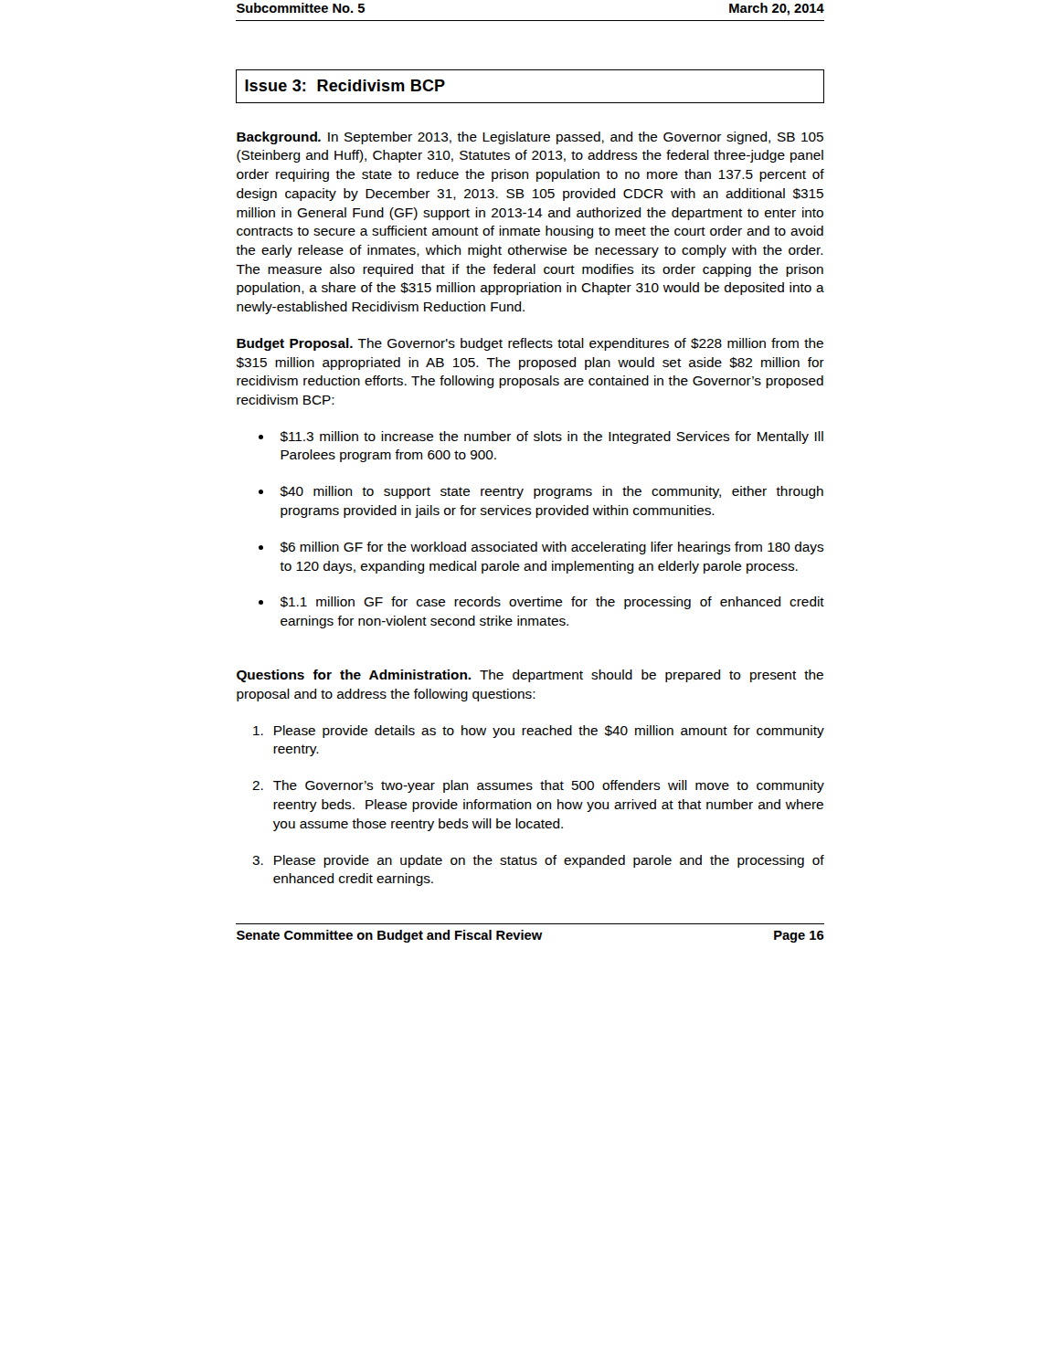Subcommittee No. 5 March 20, 2014
Issue 3: Recidivism BCP
Background. In September 2013, the Legislature passed, and the Governor signed, SB 105 (Steinberg and Huff), Chapter 310, Statutes of 2013, to address the federal three-judge panel order requiring the state to reduce the prison population to no more than 137.5 percent of design capacity by December 31, 2013. SB 105 provided CDCR with an additional $315 million in General Fund (GF) support in 2013-14 and authorized the department to enter into contracts to secure a sufficient amount of inmate housing to meet the court order and to avoid the early release of inmates, which might otherwise be necessary to comply with the order. The measure also required that if the federal court modifies its order capping the prison population, a share of the $315 million appropriation in Chapter 310 would be deposited into a newly-established Recidivism Reduction Fund.
Budget Proposal. The Governor's budget reflects total expenditures of $228 million from the $315 million appropriated in AB 105. The proposed plan would set aside $82 million for recidivism reduction efforts. The following proposals are contained in the Governor’s proposed recidivism BCP:
$11.3 million to increase the number of slots in the Integrated Services for Mentally Ill Parolees program from 600 to 900.
$40 million to support state reentry programs in the community, either through programs provided in jails or for services provided within communities.
$6 million GF for the workload associated with accelerating lifer hearings from 180 days to 120 days, expanding medical parole and implementing an elderly parole process.
$1.1 million GF for case records overtime for the processing of enhanced credit earnings for non-violent second strike inmates.
Questions for the Administration. The department should be prepared to present the proposal and to address the following questions:
Please provide details as to how you reached the $40 million amount for community reentry.
The Governor’s two-year plan assumes that 500 offenders will move to community reentry beds. Please provide information on how you arrived at that number and where you assume those reentry beds will be located.
Please provide an update on the status of expanded parole and the processing of enhanced credit earnings.
Senate Committee on Budget and Fiscal Review Page 16